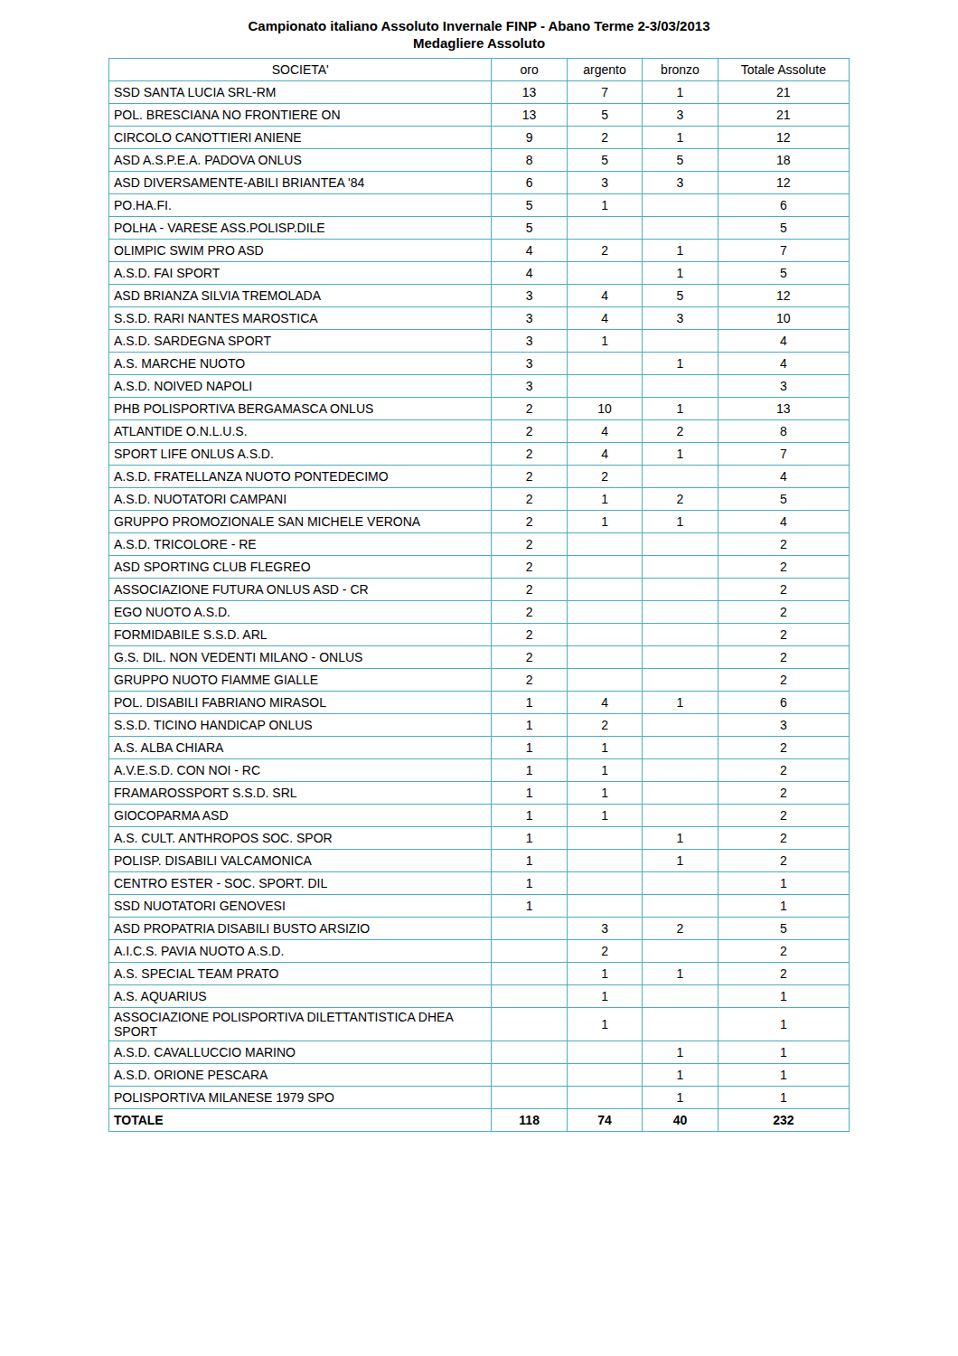Campionato italiano Assoluto Invernale FINP - Abano Terme 2-3/03/2013
Medagliere Assoluto
| SOCIETA' | oro | argento | bronzo | Totale Assolute |
| --- | --- | --- | --- | --- |
| SSD SANTA LUCIA SRL-RM | 13 | 7 | 1 | 21 |
| POL. BRESCIANA NO FRONTIERE ON | 13 | 5 | 3 | 21 |
| CIRCOLO CANOTTIERI ANIENE | 9 | 2 | 1 | 12 |
| ASD A.S.P.E.A. PADOVA ONLUS | 8 | 5 | 5 | 18 |
| ASD DIVERSAMENTE-ABILI BRIANTEA '84 | 6 | 3 | 3 | 12 |
| PO.HA.FI. | 5 | 1 | | 6 |
| POLHA - VARESE ASS.POLISP.DILE | 5 | | | 5 |
| OLIMPIC SWIM PRO ASD | 4 | 2 | 1 | 7 |
| A.S.D. FAI SPORT | 4 | | 1 | 5 |
| ASD BRIANZA SILVIA TREMOLADA | 3 | 4 | 5 | 12 |
| S.S.D. RARI NANTES MAROSTICA | 3 | 4 | 3 | 10 |
| A.S.D. SARDEGNA SPORT | 3 | 1 | | 4 |
| A.S. MARCHE NUOTO | 3 | | 1 | 4 |
| A.S.D. NOIVED NAPOLI | 3 | | | 3 |
| PHB POLISPORTIVA BERGAMASCA ONLUS | 2 | 10 | 1 | 13 |
| ATLANTIDE O.N.L.U.S. | 2 | 4 | 2 | 8 |
| SPORT LIFE ONLUS A.S.D. | 2 | 4 | 1 | 7 |
| A.S.D. FRATELLANZA NUOTO PONTEDECIMO | 2 | 2 | | 4 |
| A.S.D. NUOTATORI CAMPANI | 2 | 1 | 2 | 5 |
| GRUPPO PROMOZIONALE SAN MICHELE VERONA | 2 | 1 | 1 | 4 |
| A.S.D. TRICOLORE - RE | 2 | | | 2 |
| ASD SPORTING CLUB FLEGREO | 2 | | | 2 |
| ASSOCIAZIONE FUTURA ONLUS ASD - CR | 2 | | | 2 |
| EGO NUOTO A.S.D. | 2 | | | 2 |
| FORMIDABILE S.S.D. ARL | 2 | | | 2 |
| G.S. DIL. NON VEDENTI MILANO - ONLUS | 2 | | | 2 |
| GRUPPO NUOTO FIAMME GIALLE | 2 | | | 2 |
| POL. DISABILI FABRIANO MIRASOL | 1 | 4 | 1 | 6 |
| S.S.D. TICINO HANDICAP ONLUS | 1 | 2 | | 3 |
| A.S. ALBA CHIARA | 1 | 1 | | 2 |
| A.V.E.S.D. CON NOI - RC | 1 | 1 | | 2 |
| FRAMAROSSPORT S.S.D. SRL | 1 | 1 | | 2 |
| GIOCOPARMA ASD | 1 | 1 | | 2 |
| A.S. CULT. ANTHROPOS SOC. SPOR | 1 | | 1 | 2 |
| POLISP. DISABILI VALCAMONICA | 1 | | 1 | 2 |
| CENTRO ESTER - SOC. SPORT. DIL | 1 | | | 1 |
| SSD NUOTATORI GENOVESI | 1 | | | 1 |
| ASD PROPATRIA DISABILI BUSTO ARSIZIO | | 3 | 2 | 5 |
| A.I.C.S. PAVIA NUOTO A.S.D. | | 2 | | 2 |
| A.S. SPECIAL TEAM PRATO | | 1 | 1 | 2 |
| A.S. AQUARIUS | | 1 | | 1 |
| ASSOCIAZIONE POLISPORTIVA DILETTANTISTICA DHEA SPORT | | 1 | | 1 |
| A.S.D. CAVALLUCCIO MARINO | | | 1 | 1 |
| A.S.D. ORIONE PESCARA | | | 1 | 1 |
| POLISPORTIVA MILANESE 1979 SPO | | | 1 | 1 |
| TOTALE | 118 | 74 | 40 | 232 |